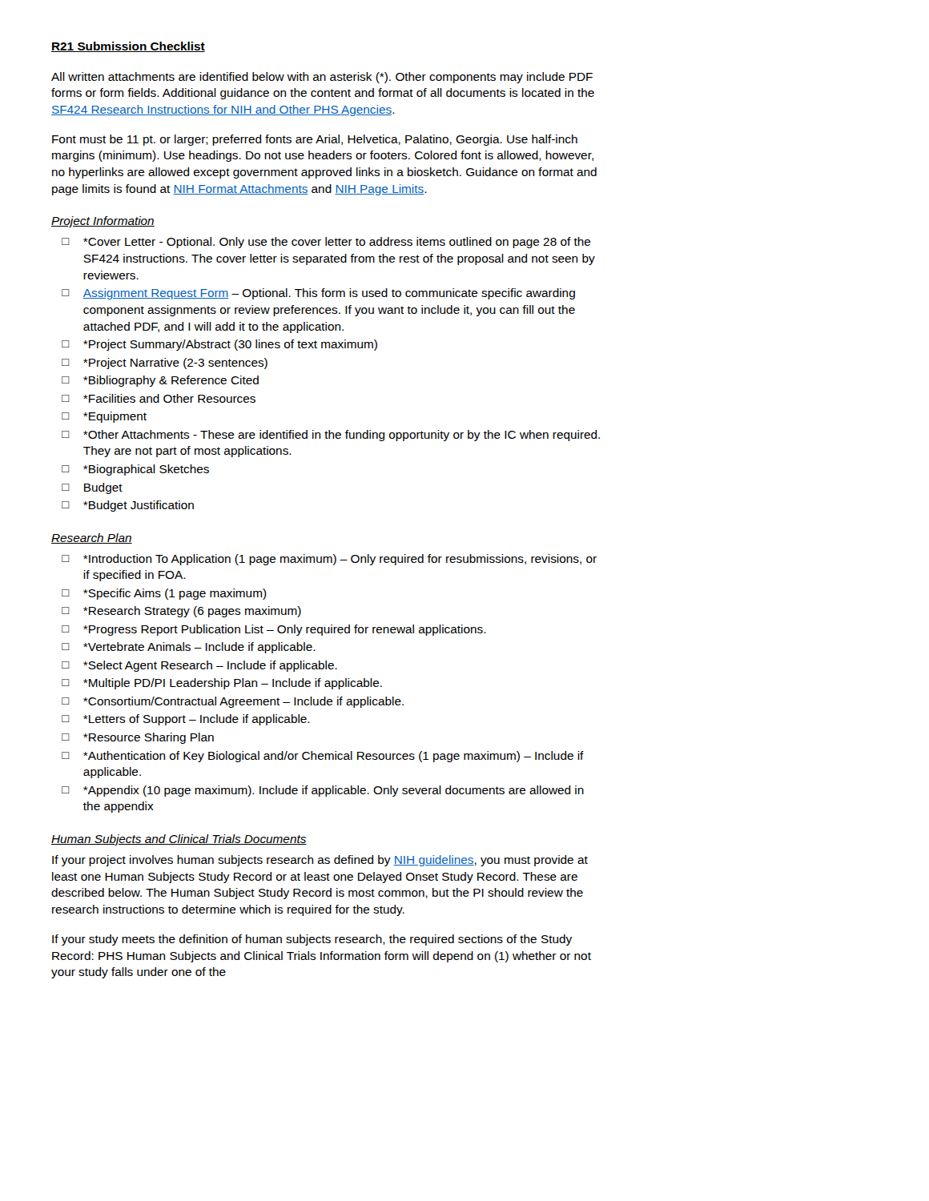R21 Submission Checklist
All written attachments are identified below with an asterisk (*). Other components may include PDF forms or form fields. Additional guidance on the content and format of all documents is located in the SF424 Research Instructions for NIH and Other PHS Agencies.
Font must be 11 pt. or larger; preferred fonts are Arial, Helvetica, Palatino, Georgia. Use half-inch margins (minimum). Use headings. Do not use headers or footers. Colored font is allowed, however, no hyperlinks are allowed except government approved links in a biosketch. Guidance on format and page limits is found at NIH Format Attachments and NIH Page Limits.
Project Information
*Cover Letter - Optional. Only use the cover letter to address items outlined on page 28 of the SF424 instructions. The cover letter is separated from the rest of the proposal and not seen by reviewers.
Assignment Request Form – Optional. This form is used to communicate specific awarding component assignments or review preferences. If you want to include it, you can fill out the attached PDF, and I will add it to the application.
*Project Summary/Abstract (30 lines of text maximum)
*Project Narrative (2-3 sentences)
*Bibliography & Reference Cited
*Facilities and Other Resources
*Equipment
*Other Attachments - These are identified in the funding opportunity or by the IC when required. They are not part of most applications.
*Biographical Sketches
Budget
*Budget Justification
Research Plan
*Introduction To Application (1 page maximum) – Only required for resubmissions, revisions, or if specified in FOA.
*Specific Aims (1 page maximum)
*Research Strategy (6 pages maximum)
*Progress Report Publication List – Only required for renewal applications.
*Vertebrate Animals – Include if applicable.
*Select Agent Research – Include if applicable.
*Multiple PD/PI Leadership Plan – Include if applicable.
*Consortium/Contractual Agreement – Include if applicable.
*Letters of Support – Include if applicable.
*Resource Sharing Plan
*Authentication of Key Biological and/or Chemical Resources (1 page maximum) – Include if applicable.
*Appendix (10 page maximum). Include if applicable. Only several documents are allowed in the appendix
Human Subjects and Clinical Trials Documents
If your project involves human subjects research as defined by NIH guidelines, you must provide at least one Human Subjects Study Record or at least one Delayed Onset Study Record. These are described below. The Human Subject Study Record is most common, but the PI should review the research instructions to determine which is required for the study.
If your study meets the definition of human subjects research, the required sections of the Study Record: PHS Human Subjects and Clinical Trials Information form will depend on (1) whether or not your study falls under one of the